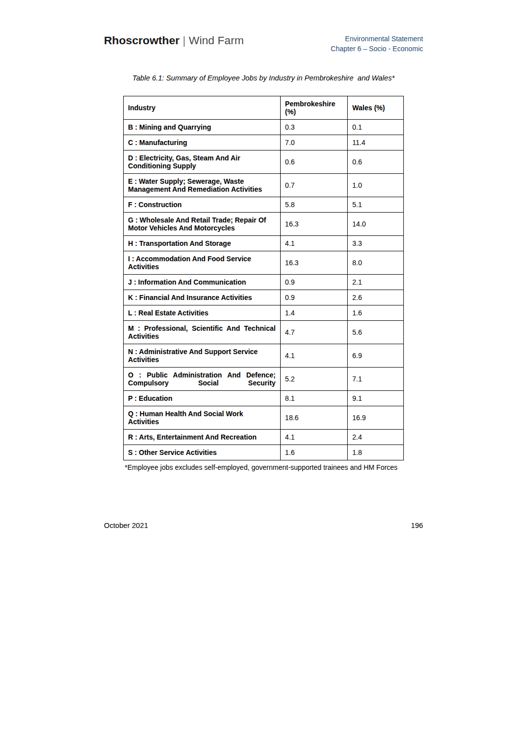Rhoscrowther | Wind Farm
Environmental Statement
Chapter 6 – Socio - Economic
Table 6.1: Summary of Employee Jobs by Industry in Pembrokeshire and Wales*
| Industry | Pembrokeshire (%) | Wales (%) |
| --- | --- | --- |
| B : Mining and Quarrying | 0.3 | 0.1 |
| C : Manufacturing | 7.0 | 11.4 |
| D : Electricity, Gas, Steam And Air Conditioning Supply | 0.6 | 0.6 |
| E : Water Supply; Sewerage, Waste Management And Remediation Activities | 0.7 | 1.0 |
| F : Construction | 5.8 | 5.1 |
| G : Wholesale And Retail Trade; Repair Of Motor Vehicles And Motorcycles | 16.3 | 14.0 |
| H : Transportation And Storage | 4.1 | 3.3 |
| I : Accommodation And Food Service Activities | 16.3 | 8.0 |
| J : Information And Communication | 0.9 | 2.1 |
| K : Financial And Insurance Activities | 0.9 | 2.6 |
| L : Real Estate Activities | 1.4 | 1.6 |
| M : Professional, Scientific And Technical Activities | 4.7 | 5.6 |
| N : Administrative And Support Service Activities | 4.1 | 6.9 |
| O : Public Administration And Defence; Compulsory Social Security | 5.2 | 7.1 |
| P : Education | 8.1 | 9.1 |
| Q : Human Health And Social Work Activities | 18.6 | 16.9 |
| R : Arts, Entertainment And Recreation | 4.1 | 2.4 |
| S : Other Service Activities | 1.6 | 1.8 |
*Employee jobs excludes self-employed, government-supported trainees and HM Forces
October 2021 196